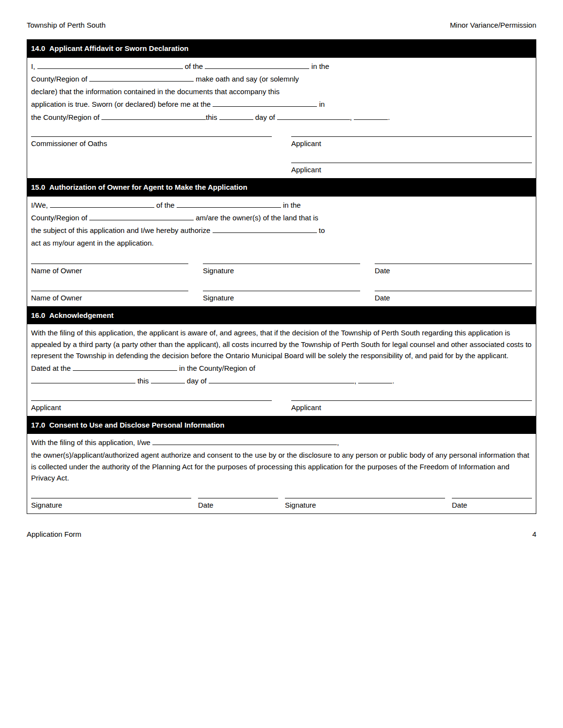Township of Perth South
Minor Variance/Permission
| 14.0 Applicant Affidavit or Sworn Declaration |
| I, of the in the County/Region of make oath and say (or solemnly declare) that the information contained in the documents that accompany this application is true. Sworn (or declared) before me at the in the County/Region of this day of , . Commissioner of Oaths Applicant Applicant |
| 15.0 Authorization of Owner for Agent to Make the Application |
| I/We, of the in the County/Region of am/are the owner(s) of the land that is the subject of this application and I/we hereby authorize to act as my/our agent in the application. Name of Owner Signature Date Name of Owner Signature Date |
| 16.0 Acknowledgement |
| With the filing of this application, the applicant is aware of, and agrees, that if the decision of the Township of Perth South regarding this application is appealed by a third party (a party other than the applicant), all costs incurred by the Township of Perth South for legal counsel and other associated costs to represent the Township in defending the decision before the Ontario Municipal Board will be solely the responsibility of, and paid for by the applicant. Dated at the in the County/Region of this day of , . Applicant Applicant |
| 17.0 Consent to Use and Disclose Personal Information |
| With the filing of this application, I/we , the owner(s)/applicant/authorized agent authorize and consent to the use by or the disclosure to any person or public body of any personal information that is collected under the authority of the Planning Act for the purposes of processing this application for the purposes of the Freedom of Information and Privacy Act. Signature Date Signature Date |
Application Form
4